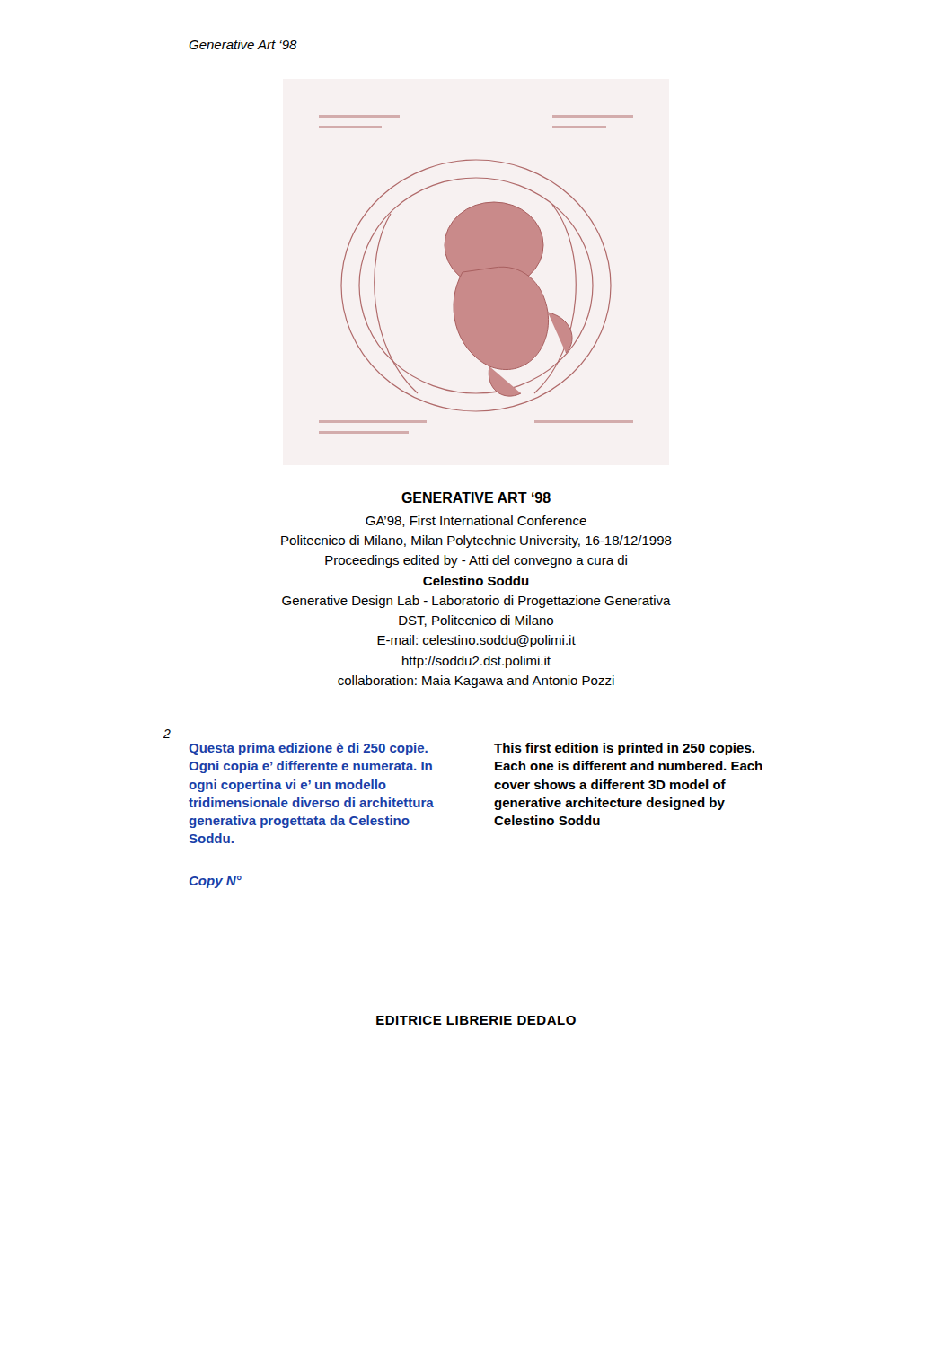Generative Art ‘98
GENERATIVE ART ‘98
GA’98, First International Conference
Politecnico di Milano, Milan Polytechnic University, 16-18/12/1998
Proceedings edited by - Atti del convegno a cura di
Celestino Soddu
Generative Design Lab - Laboratorio di Progettazione Generativa
DST, Politecnico di Milano
E-mail: celestino.soddu@polimi.it
http://soddu2.dst.polimi.it
collaboration: Maia Kagawa and Antonio Pozzi
2
Questa prima edizione è di 250 copie. Ogni copia e’ differente e numerata. In ogni copertina vi e’ un modello tridimensionale diverso di architettura generativa progettata da Celestino Soddu.
Copy N°
This first edition is printed in 250 copies. Each one is different and numbered. Each cover shows a different 3D model of generative architecture designed by Celestino Soddu
EDITRICE LIBRERIE DEDALO